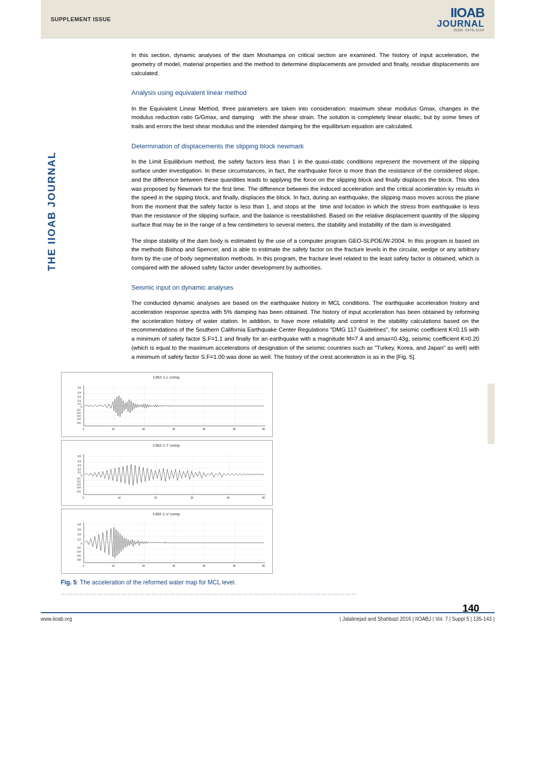SUPPLEMENT ISSUE
IIOAB
JOURNAL
ISSN: 0976-3104
THE IIOAB JOURNAL
In this section, dynamic analyses of the dam Moshampa on critical section are examined. The history of input acceleration, the geometry of model, material properties and the method to determine displacements are provided and finally, residue displacements are calculated.
Analysis using equivalent linear method
In the Equivalent Linear Method, three parameters are taken into consideration: maximum shear modulus Gmax, changes in the modulus reduction ratio G/Gmax, and damping with the shear strain. The solution is completely linear elastic, but by some times of trails and errors the best shear modulus and the intended damping for the equilibrium equation are calculated.
Determination of displacements the slipping block newmark
In the Limit Equilibrium method, the safety factors less than 1 in the quasi-static conditions represent the movement of the slipping surface under investigation. In these circumstances, in fact, the earthquake force is more than the resistance of the considered slope, and the difference between these quantities leads to applying the force on the slipping block and finally displaces the block. This idea was proposed by Newmark for the first time. The difference between the induced acceleration and the critical acceleration ky results in the speed in the sipping block, and finally, displaces the block. In fact, during an earthquake, the slipping mass moves across the plane from the moment that the safety factor is less than 1, and stops at the time and location in which the stress from earthquake is less than the resistance of the slipping surface, and the balance is reestablished. Based on the relative displacement quantity of the slipping surface that may be in the range of a few centimeters to several meters, the stability and instability of the dam is investigated.
The slope stability of the dam body is estimated by the use of a computer program GEO-SLPOE/W-2004. In this program is based on the methods Bishop and Spencer, and is able to estimate the safety factor on the fracture levels in the circular, wedge or any arbitrary form by the use of body segmentation methods. In this program, the fracture level related to the least safety factor is obtained, which is compared with the allowed safety factor under development by authorities.
Seismic input on dynamic analyses
The conducted dynamic analyses are based on the earthquake history in MCL conditions. The earthquake acceleration history and acceleration response spectra with 5% damping has been obtained. The history of input acceleration has been obtained by reforming the acceleration history of water station. In addition, to have more reliability and control in the stability calculations based on the recommendations of the Southern California Earthquake Center Regulations "DMG 117 Guidelines", for seismic coefficient K=0.15 with a minimum of safety factor S.F=1.1 and finally for an earthquake with a magnitude M=7.4 and amax=0.43g, seismic coefficient K=0.20 (which is equal to the maximum accelerations of designation of the seismic countries such as "Turkey, Korea, and Japan" as well) with a minimum of safety factor S.F=1.00 was done as well. The history of the crest acceleration is as in the [Fig. 5].
1362-1,L comp.
0.5 0.4 0.3 0.2 0.1 0 -0.1 -0.2 -0.3 -0.4 -0.5 0 10 20 30 40 50 60
1362-1,T comp.
0.5 0.4 0.3 0.2 0.1 0 -0.1 -0.2 -0.3 -0.4 -0.5 0 10 20 30 40 50
1362-1,V comp.
0.8 0.6 0.4 0.2 0 -0.2 -0.4 -0.6 -0.8 0 10 20 30 40 50 60
Fig. 5: The acceleration of the reformed water map for MCL level.
…………………………………………………………………………………………………………………………………
140
www.iioab.org
| Jalalinejad and Shahbazi 2016 | IIOABJ | Vol. 7 | Suppl 5 | 135-143 |